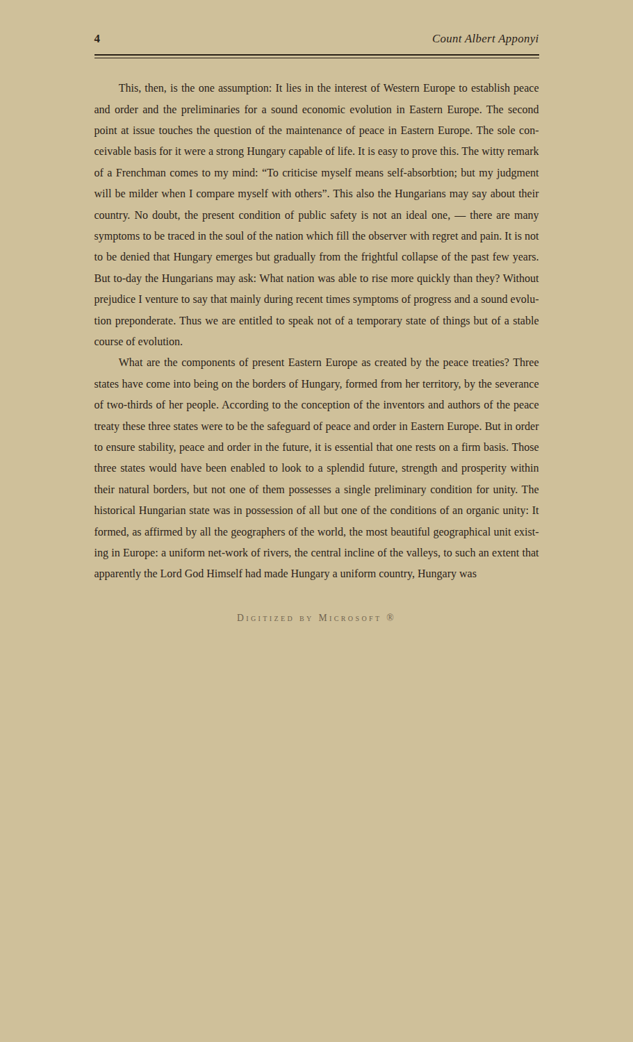4 Count Albert Apponyi
This, then, is the one assumption: It lies in the interest of Western Europe to establish peace and order and the preliminaries for a sound economic evolution in Eastern Europe. The second point at issue touches the question of the maintenance of peace in Eastern Europe. The sole conceivable basis for it were a strong Hungary capable of life. It is easy to prove this. The witty remark of a Frenchman comes to my mind: “To criticise myself means self-absorbtion; but my judgment will be milder when I compare myself with others”. This also the Hungarians may say about their country. No doubt, the present condition of public safety is not an ideal one, — there are many symptoms to be traced in the soul of the nation which fill the observer with regret and pain. It is not to be denied that Hungary emerges but gradually from the frightful collapse of the past few years. But to-day the Hungarians may ask: What nation was able to rise more quickly than they? Without prejudice I venture to say that mainly during recent times symptoms of progress and a sound evolution preponderate. Thus we are entitled to speak not of a temporary state of things but of a stable course of evolution.
What are the components of present Eastern Europe as created by the peace treaties? Three states have come into being on the borders of Hungary, formed from her territory, by the severance of two-thirds of her people. According to the conception of the inventors and authors of the peace treaty these three states were to be the safeguard of peace and order in Eastern Europe. But in order to ensure stability, peace and order in the future, it is essential that one rests on a firm basis. Those three states would have been enabled to look to a splendid future, strength and prosperity within their natural borders, but not one of them possesses a single preliminary condition for unity. The historical Hungarian state was in possession of all but one of the conditions of an organic unity: It formed, as affirmed by all the geographers of the world, the most beautiful geographical unit existing in Europe: a uniform net-work of rivers, the central incline of the valleys, to such an extent that apparently the Lord God Himself had made Hungary a uniform country, Hungary was
Digitized by Microsoft ®